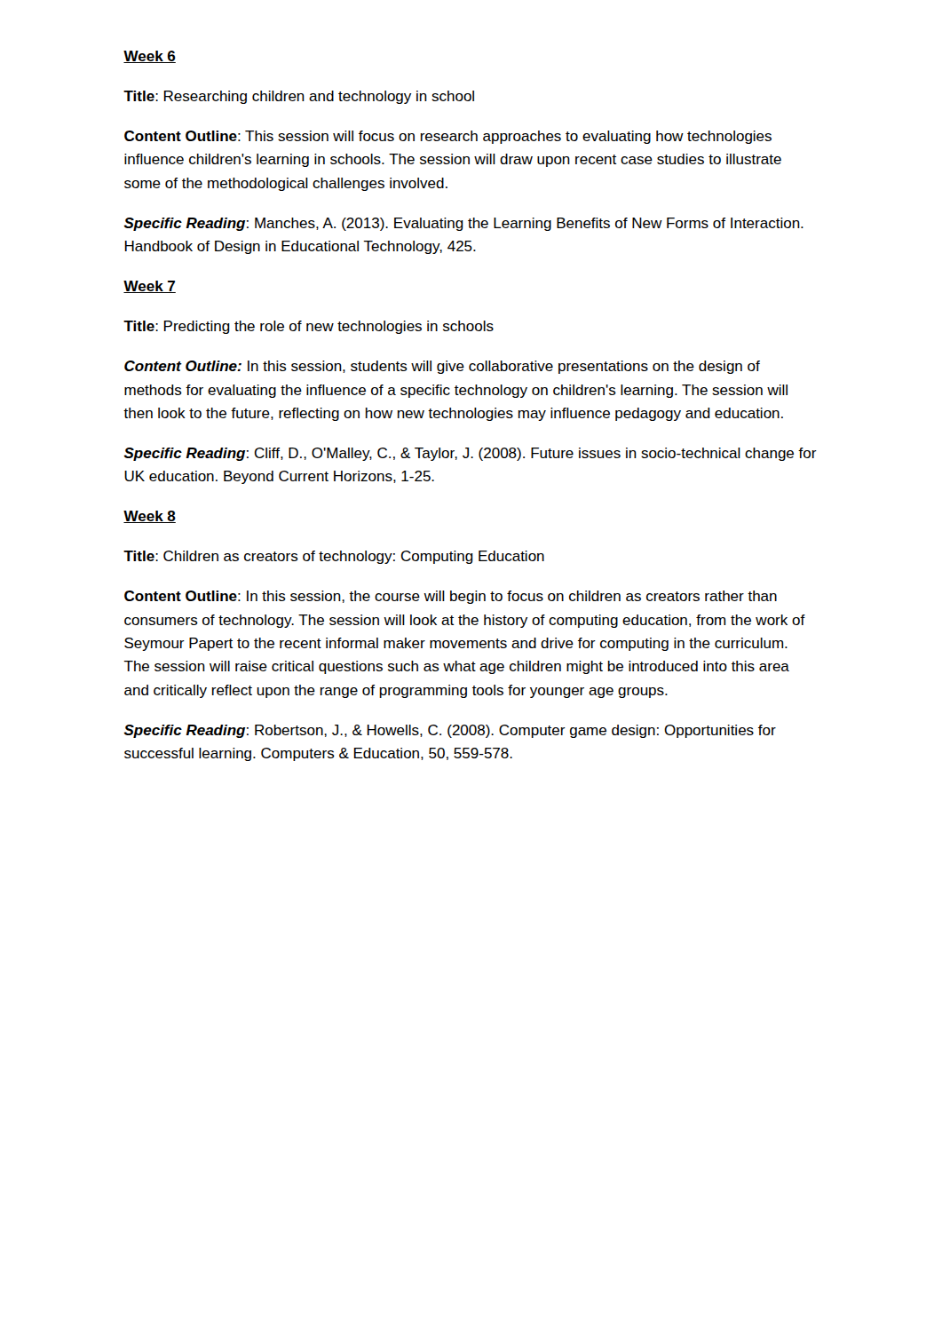Week 6
Title: Researching children and technology in school
Content Outline: This session will focus on research approaches to evaluating how technologies influence children's learning in schools. The session will draw upon recent case studies to illustrate some of the methodological challenges involved.
Specific Reading: Manches, A. (2013). Evaluating the Learning Benefits of New Forms of Interaction. Handbook of Design in Educational Technology, 425.
Week 7
Title: Predicting the role of new technologies in schools
Content Outline: In this session, students will give collaborative presentations on the design of methods for evaluating the influence of a specific technology on children's learning. The session will then look to the future, reflecting on how new technologies may influence pedagogy and education.
Specific Reading: Cliff, D., O'Malley, C., & Taylor, J. (2008). Future issues in socio-technical change for UK education. Beyond Current Horizons, 1-25.
Week 8
Title: Children as creators of technology: Computing Education
Content Outline: In this session, the course will begin to focus on children as creators rather than consumers of technology. The session will look at the history of computing education, from the work of Seymour Papert to the recent informal maker movements and drive for computing in the curriculum. The session will raise critical questions such as what age children might be introduced into this area and critically reflect upon the range of programming tools for younger age groups.
Specific Reading: Robertson, J., & Howells, C. (2008). Computer game design: Opportunities for successful learning. Computers & Education, 50, 559-578.